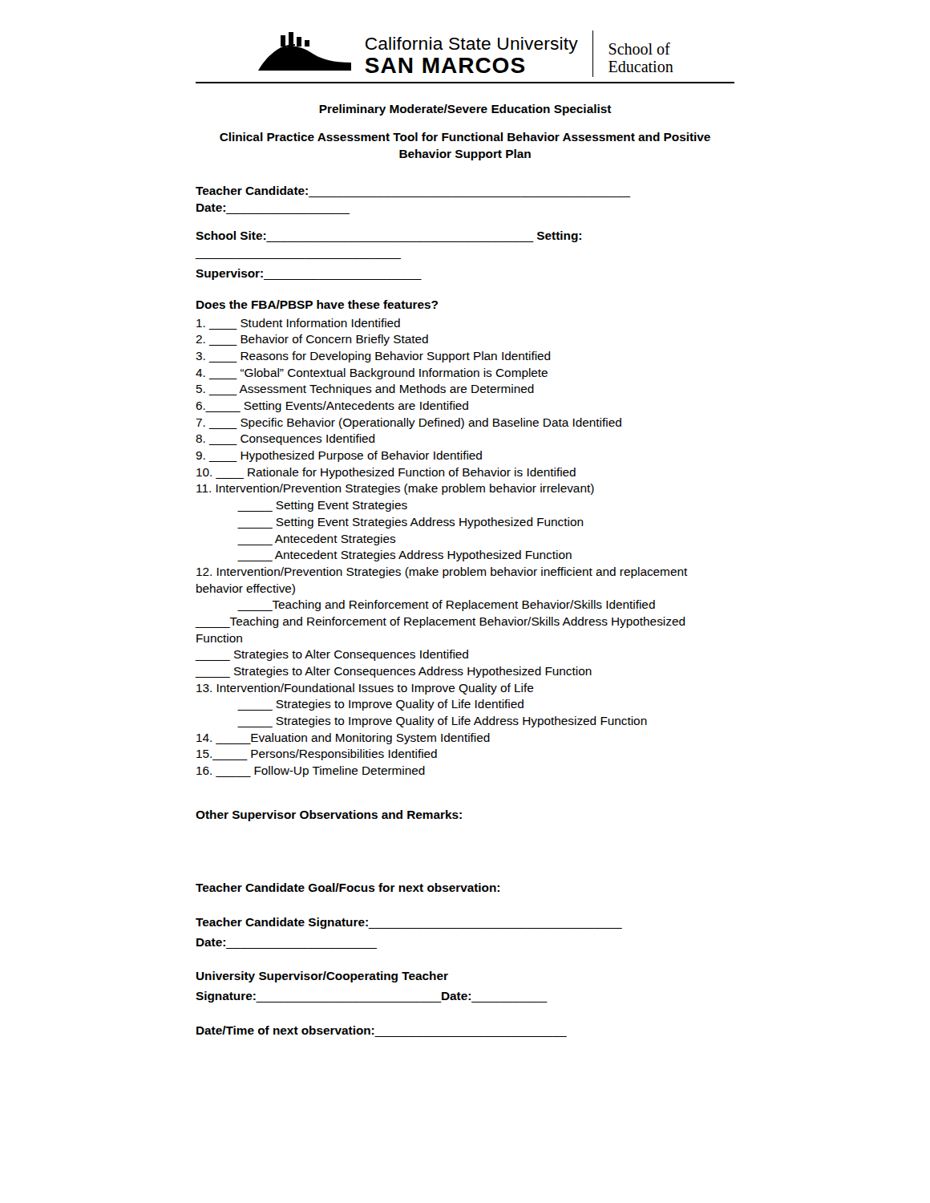California State University
SAN MARCOS
School of
Education
Preliminary Moderate/Severe Education Specialist
Clinical Practice Assessment Tool for Functional Behavior Assessment and Positive Behavior Support Plan
Teacher Candidate:_______________________________________________ Date:__________________
School Site:_______________________________________ Setting: ______________________________
Supervisor:_______________________
Does the FBA/PBSP have these features?
1. ____ Student Information Identified
2. ____ Behavior of Concern Briefly Stated
3. ____ Reasons for Developing Behavior Support Plan Identified
4. ____ “Global” Contextual Background Information is Complete
5. ____ Assessment Techniques and Methods are Determined
6._____ Setting Events/Antecedents are Identified
7. ____ Specific Behavior (Operationally Defined) and Baseline Data Identified
8. ____ Consequences Identified
9. ____ Hypothesized Purpose of Behavior Identified
10. ____ Rationale for Hypothesized Function of Behavior is Identified
11. Intervention/Prevention Strategies (make problem behavior irrelevant)
_____ Setting Event Strategies
_____ Setting Event Strategies Address Hypothesized Function
_____ Antecedent Strategies
_____ Antecedent Strategies Address Hypothesized Function
12. Intervention/Prevention Strategies (make problem behavior inefficient and replacement behavior effective)
_____Teaching and Reinforcement of Replacement Behavior/Skills Identified
_____Teaching and Reinforcement of Replacement Behavior/Skills Address Hypothesized Function
_____ Strategies to Alter Consequences Identified
_____ Strategies to Alter Consequences Address Hypothesized Function
13. Intervention/Foundational Issues to Improve Quality of Life
_____ Strategies to Improve Quality of Life Identified
_____ Strategies to Improve Quality of Life Address Hypothesized Function
14. _____Evaluation and Monitoring System Identified
15._____ Persons/Responsibilities Identified
16. _____ Follow-Up Timeline Determined
Other Supervisor Observations and Remarks:
Teacher Candidate Goal/Focus for next observation:
Teacher Candidate Signature:_____________________________________
Date:______________________
University Supervisor/Cooperating Teacher
Signature:___________________________Date:___________
Date/Time of next observation:____________________________